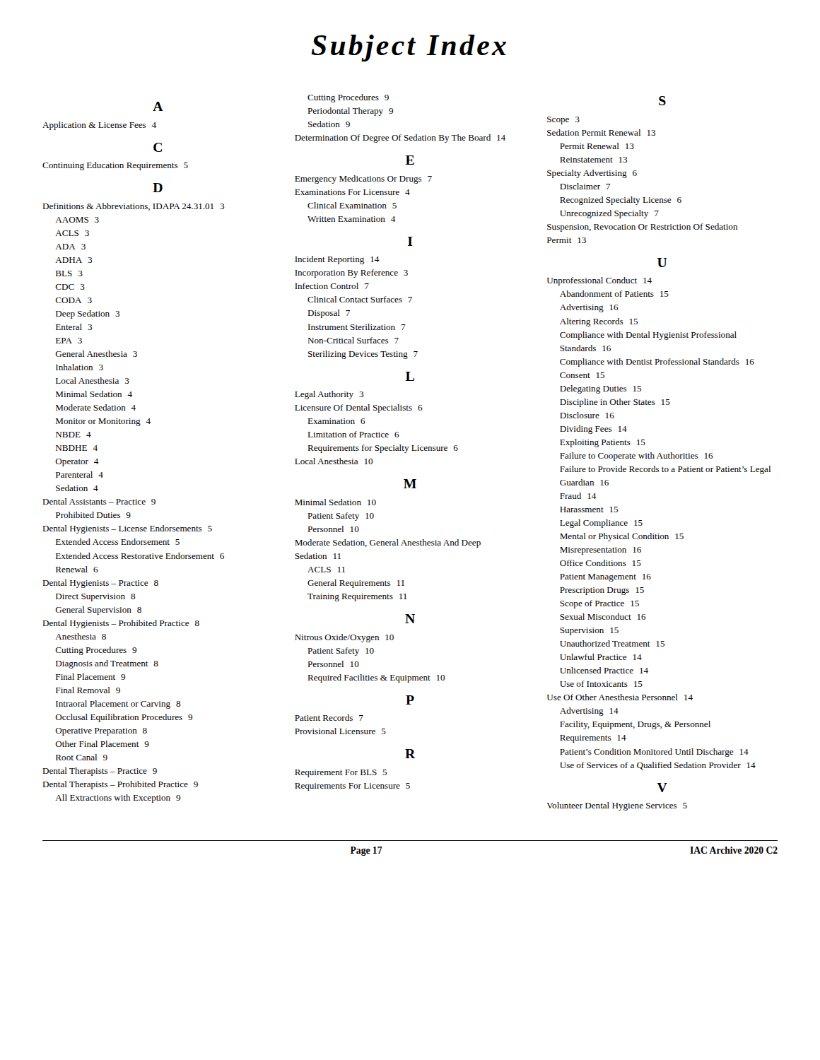Subject Index
A
Application & License Fees4
C
Continuing Education Requirements5
D
Definitions & Abbreviations, IDAPA 24.31.013
AAOMS3
ACLS3
ADA3
ADHA3
BLS3
CDC3
CODA3
Deep Sedation3
Enteral3
EPA3
General Anesthesia3
Inhalation3
Local Anesthesia3
Minimal Sedation4
Moderate Sedation4
Monitor or Monitoring4
NBDE4
NBDHE4
Operator4
Parenteral4
Sedation4
Dental Assistants – Practice9
Prohibited Duties9
Dental Hygienists – License Endorsements5
Extended Access Endorsement5
Extended Access Restorative Endorsement6
Renewal6
Dental Hygienists – Practice8
Direct Supervision8
General Supervision8
Dental Hygienists – Prohibited Practice8
Anesthesia8
Cutting Procedures9
Diagnosis and Treatment8
Final Placement9
Final Removal9
Intraoral Placement or Carving8
Occlusal Equilibration Procedures9
Operative Preparation8
Other Final Placement9
Root Canal9
Dental Therapists – Practice9
Dental Therapists – Prohibited Practice9
All Extractions with Exception9
Cutting Procedures9
Periodontal Therapy9
Sedation9
Determination Of Degree Of Sedation By The Board14
E
Emergency Medications Or Drugs7
Examinations For Licensure4
Clinical Examination5
Written Examination4
I
Incident Reporting14
Incorporation By Reference3
Infection Control7
Clinical Contact Surfaces7
Disposal7
Instrument Sterilization7
Non-Critical Surfaces7
Sterilizing Devices Testing7
L
Legal Authority3
Licensure Of Dental Specialists6
Examination6
Limitation of Practice6
Requirements for Specialty Licensure6
Local Anesthesia10
M
Minimal Sedation10
Patient Safety10
Personnel10
Moderate Sedation, General Anesthesia And Deep Sedation11
ACLS11
General Requirements11
Training Requirements11
N
Nitrous Oxide/Oxygen10
Patient Safety10
Personnel10
Required Facilities & Equipment10
P
Patient Records7
Provisional Licensure5
R
Requirement For BLS5
Requirements For Licensure5
S
Scope3
Sedation Permit Renewal13
Permit Renewal13
Reinstatement13
Specialty Advertising6
Disclaimer7
Recognized Specialty License6
Unrecognized Specialty7
Suspension, Revocation Or Restriction Of Sedation Permit13
U
Unprofessional Conduct14
Abandonment of Patients15
Advertising16
Altering Records15
Compliance with Dental Hygienist Professional Standards16
Compliance with Dentist Professional Standards16
Consent15
Delegating Duties15
Discipline in Other States15
Disclosure16
Dividing Fees14
Exploiting Patients15
Failure to Cooperate with Authorities16
Failure to Provide Records to a Patient or Patient’s Legal Guardian16
Fraud14
Harassment15
Legal Compliance15
Mental or Physical Condition15
Misrepresentation16
Office Conditions15
Patient Management16
Prescription Drugs15
Scope of Practice15
Sexual Misconduct16
Supervision15
Unauthorized Treatment15
Unlawful Practice14
Unlicensed Practice14
Use of Intoxicants15
Use Of Other Anesthesia Personnel14
Advertising14
Facility, Equipment, Drugs, & Personnel Requirements14
Patient’s Condition Monitored Until Discharge14
Use of Services of a Qualified Sedation Provider14
V
Volunteer Dental Hygiene Services5
Page 17
IAC Archive 2020 C2